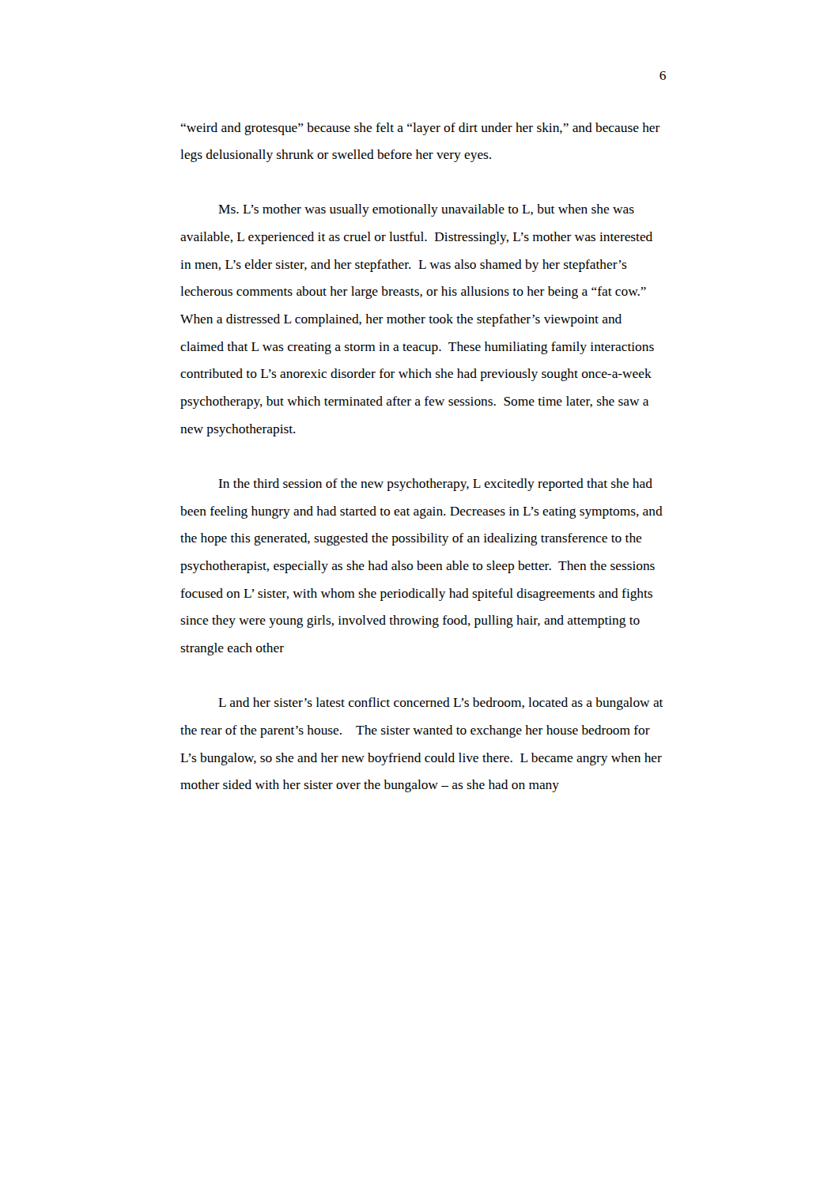6
“weird and grotesque” because she felt a “layer of dirt under her skin,” and because her legs delusionally shrunk or swelled before her very eyes.
Ms. L’s mother was usually emotionally unavailable to L, but when she was available, L experienced it as cruel or lustful. Distressingly, L’s mother was interested in men, L’s elder sister, and her stepfather. L was also shamed by her stepfather’s lecherous comments about her large breasts, or his allusions to her being a “fat cow.” When a distressed L complained, her mother took the stepfather’s viewpoint and claimed that L was creating a storm in a teacup. These humiliating family interactions contributed to L’s anorexic disorder for which she had previously sought once-a-week psychotherapy, but which terminated after a few sessions. Some time later, she saw a new psychotherapist.
In the third session of the new psychotherapy, L excitedly reported that she had been feeling hungry and had started to eat again. Decreases in L’s eating symptoms, and the hope this generated, suggested the possibility of an idealizing transference to the psychotherapist, especially as she had also been able to sleep better. Then the sessions focused on L’ sister, with whom she periodically had spiteful disagreements and fights since they were young girls, involved throwing food, pulling hair, and attempting to strangle each other
L and her sister’s latest conflict concerned L’s bedroom, located as a bungalow at the rear of the parent’s house. The sister wanted to exchange her house bedroom for L’s bungalow, so she and her new boyfriend could live there. L became angry when her mother sided with her sister over the bungalow – as she had on many